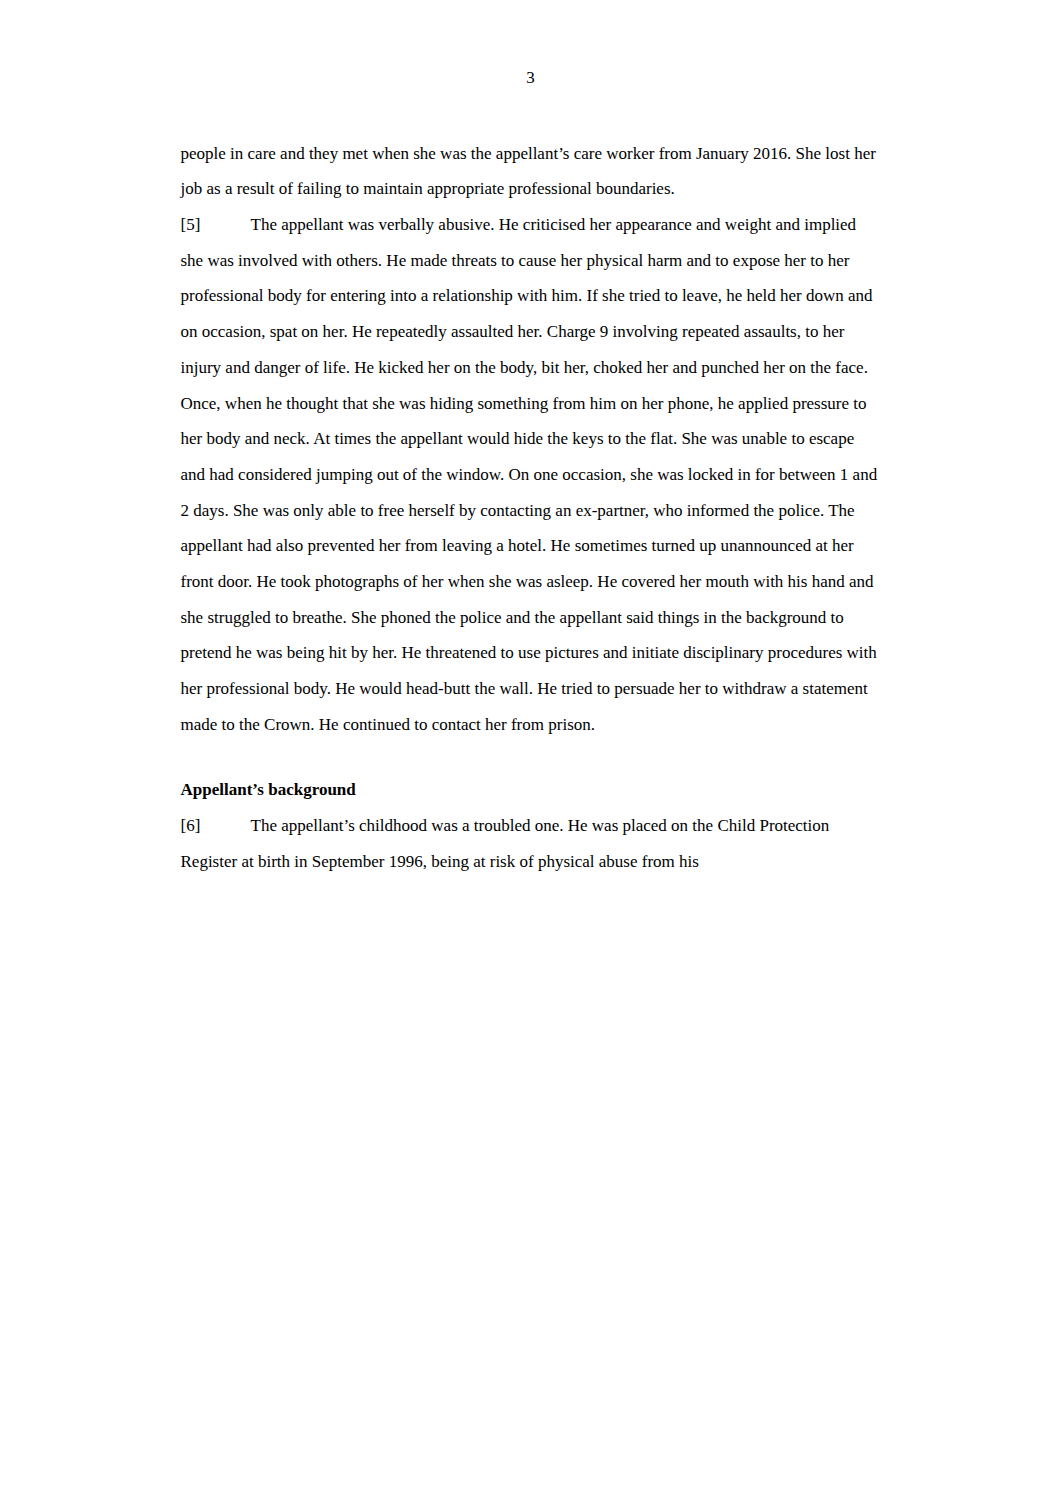3
people in care and they met when she was the appellant’s care worker from January 2016. She lost her job as a result of failing to maintain appropriate professional boundaries.
[5] The appellant was verbally abusive. He criticised her appearance and weight and implied she was involved with others. He made threats to cause her physical harm and to expose her to her professional body for entering into a relationship with him. If she tried to leave, he held her down and on occasion, spat on her. He repeatedly assaulted her. Charge 9 involving repeated assaults, to her injury and danger of life. He kicked her on the body, bit her, choked her and punched her on the face. Once, when he thought that she was hiding something from him on her phone, he applied pressure to her body and neck. At times the appellant would hide the keys to the flat. She was unable to escape and had considered jumping out of the window. On one occasion, she was locked in for between 1 and 2 days. She was only able to free herself by contacting an ex-partner, who informed the police. The appellant had also prevented her from leaving a hotel. He sometimes turned up unannounced at her front door. He took photographs of her when she was asleep. He covered her mouth with his hand and she struggled to breathe. She phoned the police and the appellant said things in the background to pretend he was being hit by her. He threatened to use pictures and initiate disciplinary procedures with her professional body. He would head-butt the wall. He tried to persuade her to withdraw a statement made to the Crown. He continued to contact her from prison.
Appellant’s background
[6] The appellant’s childhood was a troubled one. He was placed on the Child Protection Register at birth in September 1996, being at risk of physical abuse from his